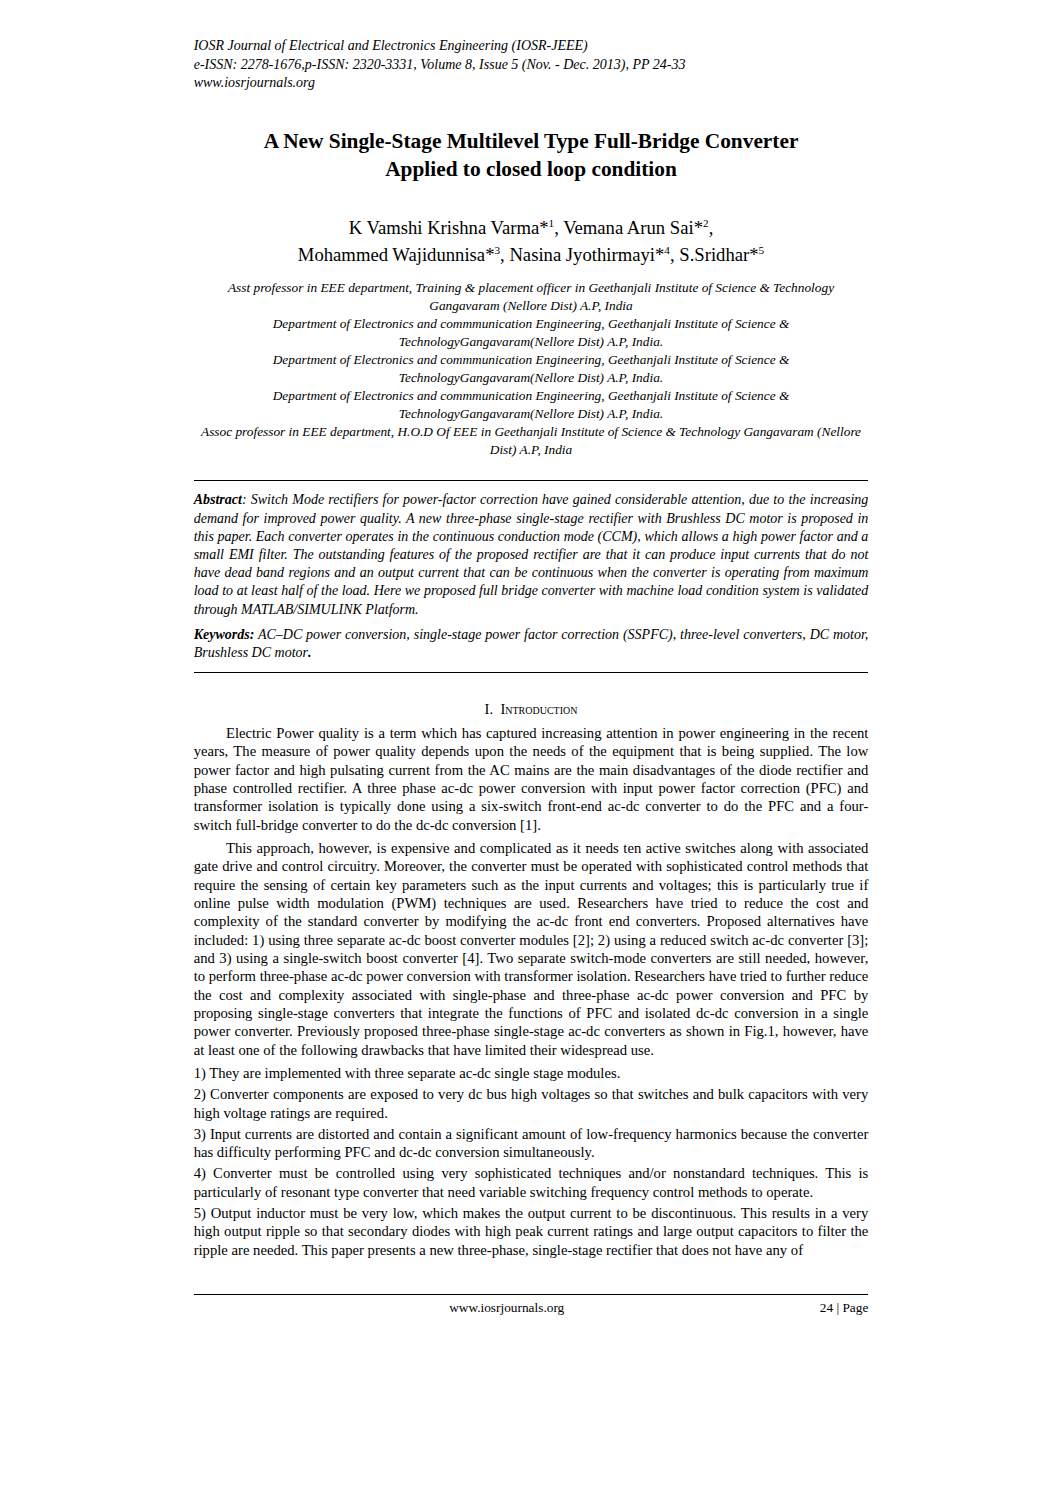IOSR Journal of Electrical and Electronics Engineering (IOSR-JEEE)
e-ISSN: 2278-1676,p-ISSN: 2320-3331, Volume 8, Issue 5 (Nov. - Dec. 2013), PP 24-33
www.iosrjournals.org
A New Single-Stage Multilevel Type Full-Bridge Converter
Applied to closed loop condition
K Vamshi Krishna Varma*1, Vemana Arun Sai*2,
Mohammed Wajidunnisa*3, Nasina Jyothirmayi*4, S.Sridhar*5
Asst professor in EEE department, Training & placement officer in Geethanjali Institute of Science & Technology Gangavaram (Nellore Dist) A.P, India
Department of Electronics and commmunication Engineering, Geethanjali Institute of Science & TechnologyGangavaram(Nellore Dist) A.P, India.
Department of Electronics and commmunication Engineering, Geethanjali Institute of Science & TechnologyGangavaram(Nellore Dist) A.P, India.
Department of Electronics and commmunication Engineering, Geethanjali Institute of Science & TechnologyGangavaram(Nellore Dist) A.P, India.
Assoc professor in EEE department, H.O.D Of EEE in Geethanjali Institute of Science & Technology Gangavaram (Nellore Dist) A.P, India
Abstract: Switch Mode rectifiers for power-factor correction have gained considerable attention, due to the increasing demand for improved power quality. A new three-phase single-stage rectifier with Brushless DC motor is proposed in this paper. Each converter operates in the continuous conduction mode (CCM), which allows a high power factor and a small EMI filter. The outstanding features of the proposed rectifier are that it can produce input currents that do not have dead band regions and an output current that can be continuous when the converter is operating from maximum load to at least half of the load. Here we proposed full bridge converter with machine load condition system is validated through MATLAB/SIMULINK Platform.
Keywords: AC–DC power conversion, single-stage power factor correction (SSPFC), three-level converters, DC motor, Brushless DC motor.
I. Introduction
Electric Power quality is a term which has captured increasing attention in power engineering in the recent years, The measure of power quality depends upon the needs of the equipment that is being supplied. The low power factor and high pulsating current from the AC mains are the main disadvantages of the diode rectifier and phase controlled rectifier. A three phase ac-dc power conversion with input power factor correction (PFC) and transformer isolation is typically done using a six-switch front-end ac-dc converter to do the PFC and a four-switch full-bridge converter to do the dc-dc conversion [1].
This approach, however, is expensive and complicated as it needs ten active switches along with associated gate drive and control circuitry. Moreover, the converter must be operated with sophisticated control methods that require the sensing of certain key parameters such as the input currents and voltages; this is particularly true if online pulse width modulation (PWM) techniques are used. Researchers have tried to reduce the cost and complexity of the standard converter by modifying the ac-dc front end converters. Proposed alternatives have included: 1) using three separate ac-dc boost converter modules [2]; 2) using a reduced switch ac-dc converter [3]; and 3) using a single-switch boost converter [4]. Two separate switch-mode converters are still needed, however, to perform three-phase ac-dc power conversion with transformer isolation. Researchers have tried to further reduce the cost and complexity associated with single-phase and three-phase ac-dc power conversion and PFC by proposing single-stage converters that integrate the functions of PFC and isolated dc-dc conversion in a single power converter. Previously proposed three-phase single-stage ac-dc converters as shown in Fig.1, however, have at least one of the following drawbacks that have limited their widespread use.
1) They are implemented with three separate ac-dc single stage modules.
2) Converter components are exposed to very dc bus high voltages so that switches and bulk capacitors with very high voltage ratings are required.
3) Input currents are distorted and contain a significant amount of low-frequency harmonics because the converter has difficulty performing PFC and dc-dc conversion simultaneously.
4) Converter must be controlled using very sophisticated techniques and/or nonstandard techniques. This is particularly of resonant type converter that need variable switching frequency control methods to operate.
5) Output inductor must be very low, which makes the output current to be discontinuous. This results in a very high output ripple so that secondary diodes with high peak current ratings and large output capacitors to filter the ripple are needed. This paper presents a new three-phase, single-stage rectifier that does not have any of
www.iosrjournals.org 24 | Page